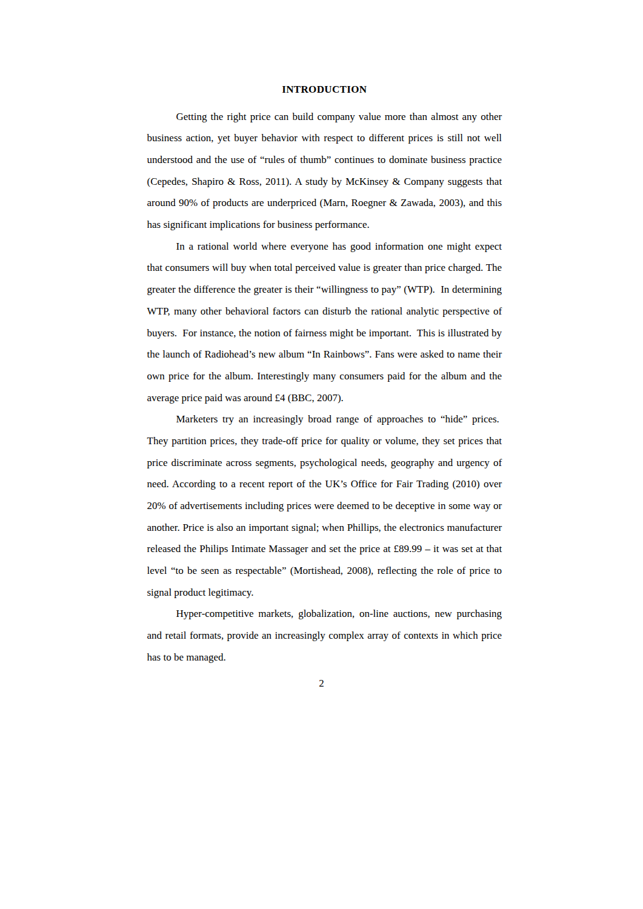INTRODUCTION
Getting the right price can build company value more than almost any other business action, yet buyer behavior with respect to different prices is still not well understood and the use of “rules of thumb” continues to dominate business practice (Cepedes, Shapiro & Ross, 2011). A study by McKinsey & Company suggests that around 90% of products are underpriced (Marn, Roegner & Zawada, 2003), and this has significant implications for business performance.
In a rational world where everyone has good information one might expect that consumers will buy when total perceived value is greater than price charged. The greater the difference the greater is their “willingness to pay” (WTP). In determining WTP, many other behavioral factors can disturb the rational analytic perspective of buyers. For instance, the notion of fairness might be important. This is illustrated by the launch of Radiohead’s new album “In Rainbows”. Fans were asked to name their own price for the album. Interestingly many consumers paid for the album and the average price paid was around £4 (BBC, 2007).
Marketers try an increasingly broad range of approaches to “hide” prices. They partition prices, they trade-off price for quality or volume, they set prices that price discriminate across segments, psychological needs, geography and urgency of need. According to a recent report of the UK’s Office for Fair Trading (2010) over 20% of advertisements including prices were deemed to be deceptive in some way or another. Price is also an important signal; when Phillips, the electronics manufacturer released the Philips Intimate Massager and set the price at £89.99 – it was set at that level “to be seen as respectable” (Mortishead, 2008), reflecting the role of price to signal product legitimacy.
Hyper-competitive markets, globalization, on-line auctions, new purchasing and retail formats, provide an increasingly complex array of contexts in which price has to be managed.
2